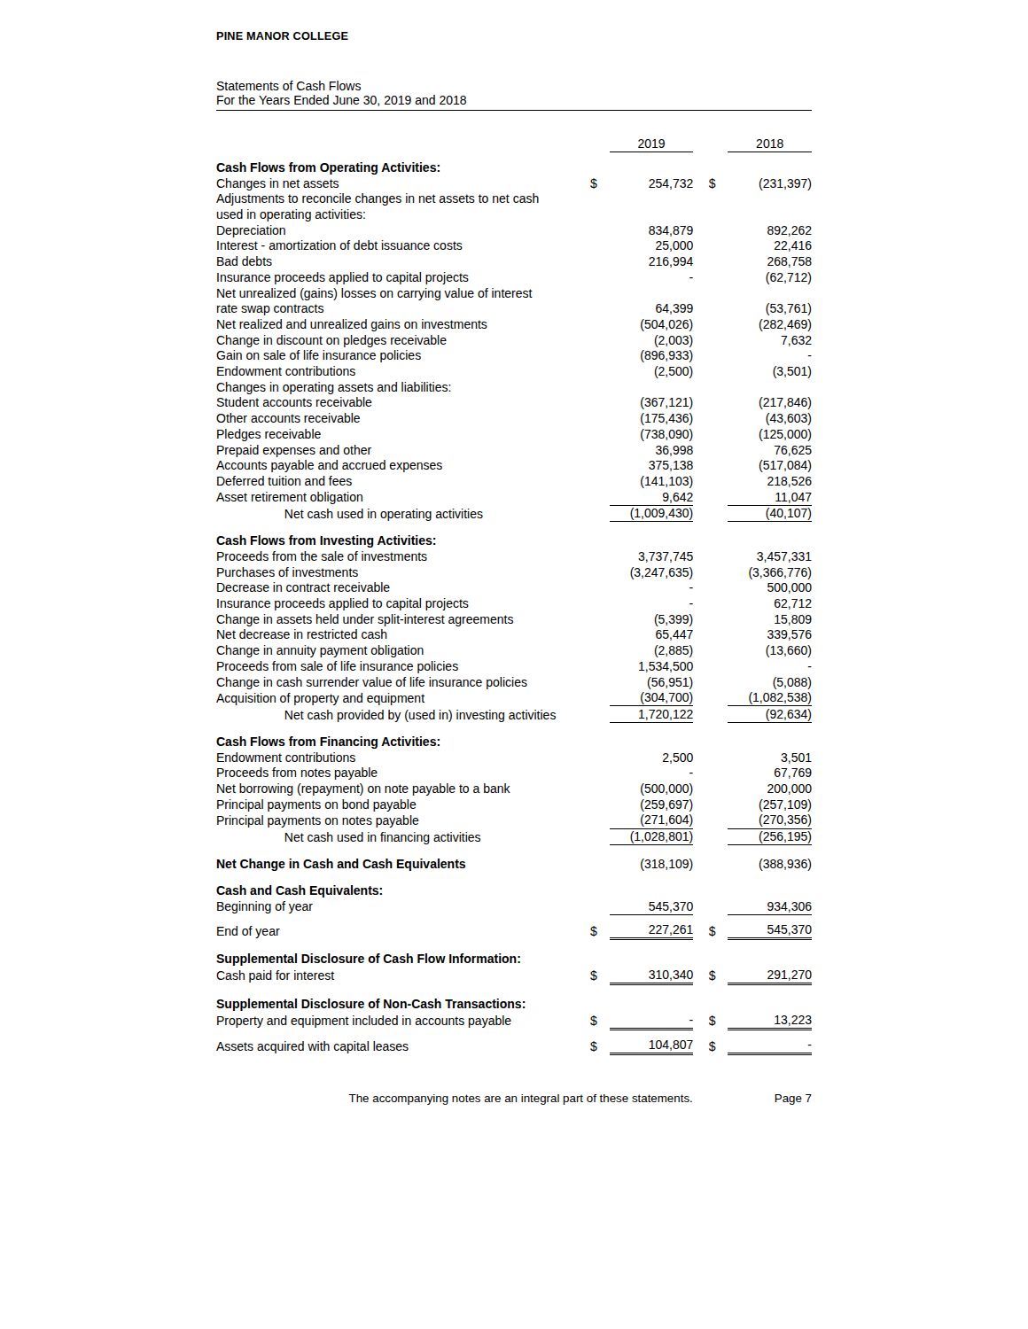PINE MANOR COLLEGE
Statements of Cash Flows
For the Years Ended June 30, 2019 and 2018
| | | 2019 | | | 2018 |
| Cash Flows from Operating Activities: | | | | | |
| Changes in net assets | $ | 254,732 | | $ | (231,397) |
| Adjustments to reconcile changes in net assets to net cash | | | | | |
| used in operating activities: | | | | | |
| Depreciation | | 834,879 | | | 892,262 |
| Interest - amortization of debt issuance costs | | 25,000 | | | 22,416 |
| Bad debts | | 216,994 | | | 268,758 |
| Insurance proceeds applied to capital projects | | - | | | (62,712) |
| Net unrealized (gains) losses on carrying value of interest | | | | | |
| rate swap contracts | | 64,399 | | | (53,761) |
| Net realized and unrealized gains on investments | | (504,026) | | | (282,469) |
| Change in discount on pledges receivable | | (2,003) | | | 7,632 |
| Gain on sale of life insurance policies | | (896,933) | | | - |
| Endowment contributions | | (2,500) | | | (3,501) |
| Changes in operating assets and liabilities: | | | | | |
| Student accounts receivable | | (367,121) | | | (217,846) |
| Other accounts receivable | | (175,436) | | | (43,603) |
| Pledges receivable | | (738,090) | | | (125,000) |
| Prepaid expenses and other | | 36,998 | | | 76,625 |
| Accounts payable and accrued expenses | | 375,138 | | | (517,084) |
| Deferred tuition and fees | | (141,103) | | | 218,526 |
| Asset retirement obligation | | 9,642 | | | 11,047 |
| Net cash used in operating activities | | (1,009,430) | | | (40,107) |
| Cash Flows from Investing Activities: | | | | | |
| Proceeds from the sale of investments | | 3,737,745 | | | 3,457,331 |
| Purchases of investments | | (3,247,635) | | | (3,366,776) |
| Decrease in contract receivable | | - | | | 500,000 |
| Insurance proceeds applied to capital projects | | - | | | 62,712 |
| Change in assets held under split-interest agreements | | (5,399) | | | 15,809 |
| Net decrease in restricted cash | | 65,447 | | | 339,576 |
| Change in annuity payment obligation | | (2,885) | | | (13,660) |
| Proceeds from sale of life insurance policies | | 1,534,500 | | | - |
| Change in cash surrender value of life insurance policies | | (56,951) | | | (5,088) |
| Acquisition of property and equipment | | (304,700) | | | (1,082,538) |
| Net cash provided by (used in) investing activities | | 1,720,122 | | | (92,634) |
| Cash Flows from Financing Activities: | | | | | |
| Endowment contributions | | 2,500 | | | 3,501 |
| Proceeds from notes payable | | - | | | 67,769 |
| Net borrowing (repayment) on note payable to a bank | | (500,000) | | | 200,000 |
| Principal payments on bond payable | | (259,697) | | | (257,109) |
| Principal payments on notes payable | | (271,604) | | | (270,356) |
| Net cash used in financing activities | | (1,028,801) | | | (256,195) |
| Net Change in Cash and Cash Equivalents | | (318,109) | | | (388,936) |
| Cash and Cash Equivalents: | | | | | |
| Beginning of year | | 545,370 | | | 934,306 |
| End of year | $ | 227,261 | | $ | 545,370 |
| Supplemental Disclosure of Cash Flow Information: | | | | | |
| Cash paid for interest | $ | 310,340 | | $ | 291,270 |
| Supplemental Disclosure of Non-Cash Transactions: | | | | | |
| Property and equipment included in accounts payable | $ | - | | $ | 13,223 |
| Assets acquired with capital leases | $ | 104,807 | | $ | - |
The accompanying notes are an integral part of these statements.
Page 7